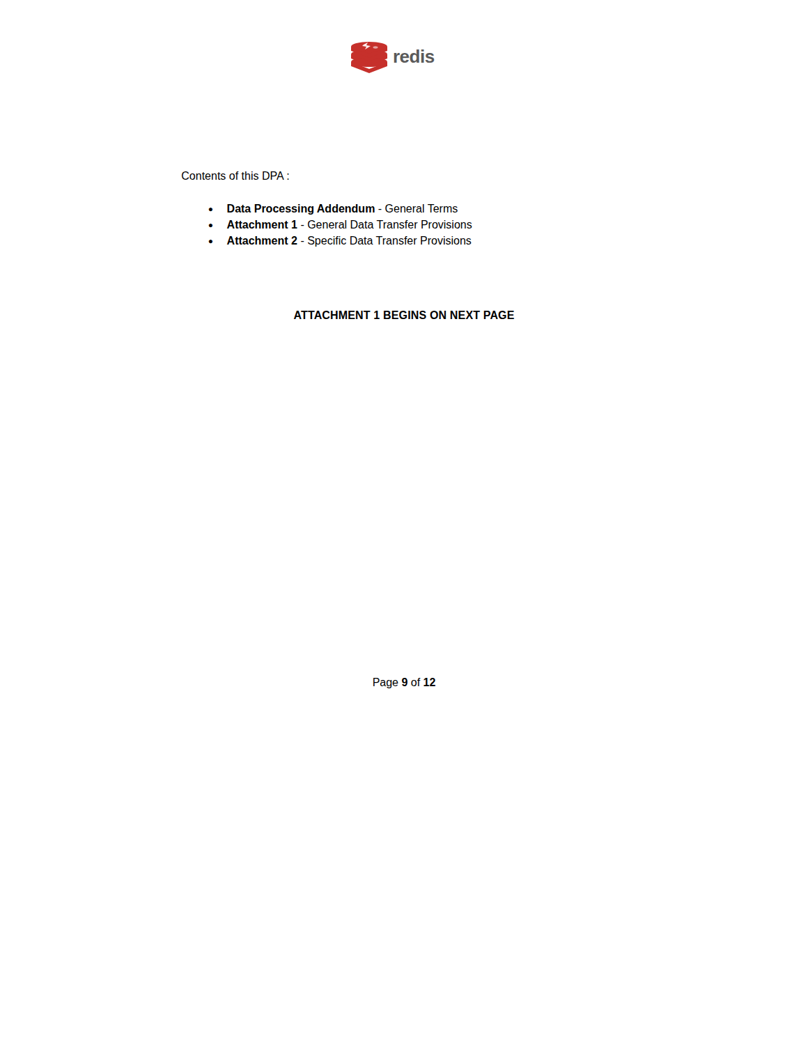redis
Contents of this DPA :
Data Processing Addendum - General Terms
Attachment 1 - General Data Transfer Provisions
Attachment 2 - Specific Data Transfer Provisions
ATTACHMENT 1 BEGINS ON NEXT PAGE
Page 9 of 12